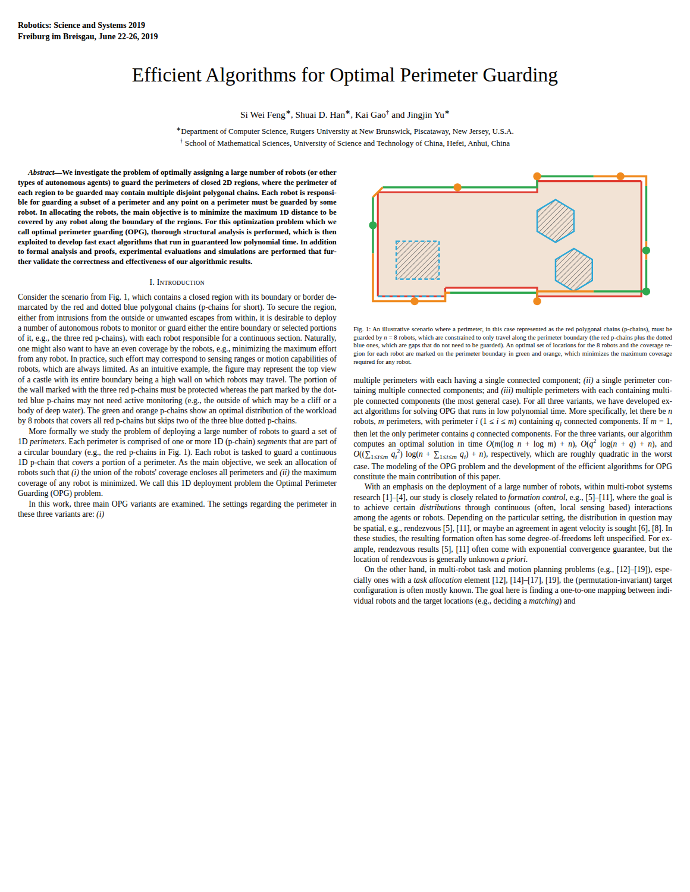Robotics: Science and Systems 2019
Freiburg im Breisgau, June 22-26, 2019
Efficient Algorithms for Optimal Perimeter Guarding
Si Wei Feng∗, Shuai D. Han∗, Kai Gao† and Jingjin Yu∗
∗Department of Computer Science, Rutgers University at New Brunswick, Piscataway, New Jersey, U.S.A. † School of Mathematical Sciences, University of Science and Technology of China, Hefei, Anhui, China
Abstract—We investigate the problem of optimally assigning a large number of robots (or other types of autonomous agents) to guard the perimeters of closed 2D regions, where the perimeter of each region to be guarded may contain multiple disjoint polygonal chains. Each robot is responsible for guarding a subset of a perimeter and any point on a perimeter must be guarded by some robot. In allocating the robots, the main objective is to minimize the maximum 1D distance to be covered by any robot along the boundary of the regions. For this optimization problem which we call optimal perimeter guarding (OPG), thorough structural analysis is performed, which is then exploited to develop fast exact algorithms that run in guaranteed low polynomial time. In addition to formal analysis and proofs, experimental evaluations and simulations are performed that further validate the correctness and effectiveness of our algorithmic results.
I. Introduction
Consider the scenario from Fig. 1, which contains a closed region with its boundary or border demarcated by the red and dotted blue polygonal chains (p-chains for short). To secure the region, either from intrusions from the outside or unwanted escapes from within, it is desirable to deploy a number of autonomous robots to monitor or guard either the entire boundary or selected portions of it, e.g., the three red p-chains), with each robot responsible for a continuous section. Naturally, one might also want to have an even coverage by the robots, e.g., minimizing the maximum effort from any robot. In practice, such effort may correspond to sensing ranges or motion capabilities of robots, which are always limited. As an intuitive example, the figure may represent the top view of a castle with its entire boundary being a high wall on which robots may travel. The portion of the wall marked with the three red p-chains must be protected whereas the part marked by the dotted blue p-chains may not need active monitoring (e.g., the outside of which may be a cliff or a body of deep water). The green and orange p-chains show an optimal distribution of the workload by 8 robots that covers all red p-chains but skips two of the three blue dotted p-chains.
More formally we study the problem of deploying a large number of robots to guard a set of 1D perimeters. Each perimeter is comprised of one or more 1D (p-chain) segments that are part of a circular boundary (e.g., the red p-chains in Fig. 1). Each robot is tasked to guard a continuous 1D p-chain that covers a portion of a perimeter. As the main objective, we seek an allocation of robots such that (i) the union of the robots' coverage encloses all perimeters and (ii) the maximum coverage of any robot is minimized. We call this 1D deployment problem the Optimal Perimeter Guarding (OPG) problem.
In this work, three main OPG variants are examined. The settings regarding the perimeter in these three variants are: (i)
Fig. 1: An illustrative scenario where a perimeter, in this case represented as the red polygonal chains (p-chains), must be guarded by n = 8 robots, which are constrained to only travel along the perimeter boundary (the red p-chains plus the dotted blue ones, which are gaps that do not need to be guarded). An optimal set of locations for the 8 robots and the coverage region for each robot are marked on the perimeter boundary in green and orange, which minimizes the maximum coverage required for any robot.
multiple perimeters with each having a single connected component; (ii) a single perimeter containing multiple connected components; and (iii) multiple perimeters with each containing multiple connected components (the most general case). For all three variants, we have developed exact algorithms for solving OPG that runs in low polynomial time. More specifically, let there be n robots, m perimeters, with perimeter i (1 ≤ i ≤ m) containing qi connected components. If m = 1, then let the only perimeter contains q connected components. For the three variants, our algorithm computes an optimal solution in time O(m(log n + log m) + n), O(q2 log(n + q) + n), and O((∑1≤i≤m qi2) log(n + ∑1≤i≤m qi) + n), respectively, which are roughly quadratic in the worst case. The modeling of the OPG problem and the development of the efficient algorithms for OPG constitute the main contribution of this paper.
With an emphasis on the deployment of a large number of robots, within multi-robot systems research [1]–[4], our study is closely related to formation control, e.g., [5]–[11], where the goal is to achieve certain distributions through continuous (often, local sensing based) interactions among the agents or robots. Depending on the particular setting, the distribution in question may be spatial, e.g., rendezvous [5], [11], or maybe an agreement in agent velocity is sought [6], [8]. In these studies, the resulting formation often has some degree-of-freedoms left unspecified. For example, rendezvous results [5], [11] often come with exponential convergence guarantee, but the location of rendezvous is generally unknown a priori.
On the other hand, in multi-robot task and motion planning problems (e.g., [12]–[19]), especially ones with a task allocation element [12], [14]–[17], [19], the (permutation-invariant) target configuration is often mostly known. The goal here is finding a one-to-one mapping between individual robots and the target locations (e.g., deciding a matching) and